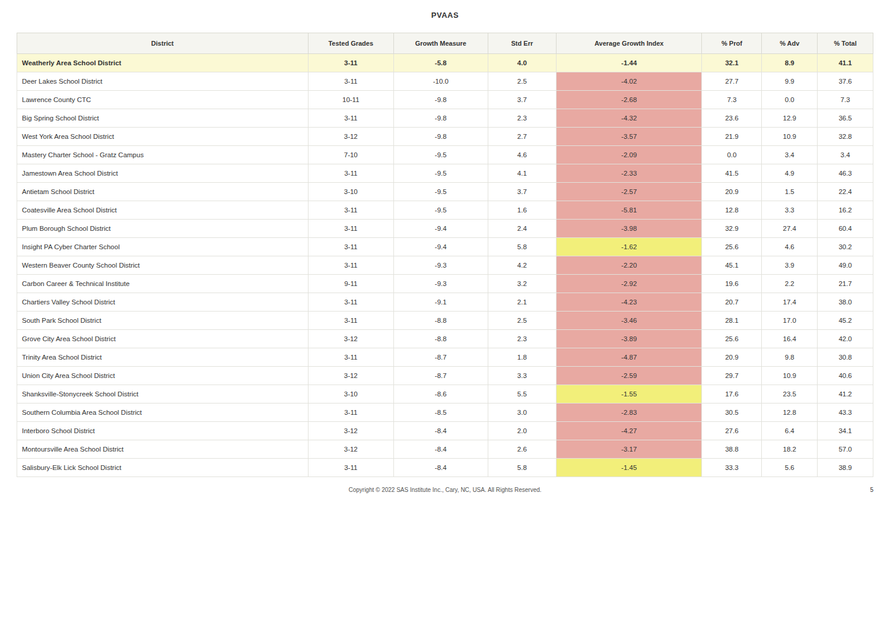PVAAS
| District | Tested Grades | Growth Measure | Std Err | Average Growth Index | % Prof | % Adv | % Total |
| --- | --- | --- | --- | --- | --- | --- | --- |
| Weatherly Area School District | 3-11 | -5.8 | 4.0 | -1.44 | 32.1 | 8.9 | 41.1 |
| Deer Lakes School District | 3-11 | -10.0 | 2.5 | -4.02 | 27.7 | 9.9 | 37.6 |
| Lawrence County CTC | 10-11 | -9.8 | 3.7 | -2.68 | 7.3 | 0.0 | 7.3 |
| Big Spring School District | 3-11 | -9.8 | 2.3 | -4.32 | 23.6 | 12.9 | 36.5 |
| West York Area School District | 3-12 | -9.8 | 2.7 | -3.57 | 21.9 | 10.9 | 32.8 |
| Mastery Charter School - Gratz Campus | 7-10 | -9.5 | 4.6 | -2.09 | 0.0 | 3.4 | 3.4 |
| Jamestown Area School District | 3-11 | -9.5 | 4.1 | -2.33 | 41.5 | 4.9 | 46.3 |
| Antietam School District | 3-10 | -9.5 | 3.7 | -2.57 | 20.9 | 1.5 | 22.4 |
| Coatesville Area School District | 3-11 | -9.5 | 1.6 | -5.81 | 12.8 | 3.3 | 16.2 |
| Plum Borough School District | 3-11 | -9.4 | 2.4 | -3.98 | 32.9 | 27.4 | 60.4 |
| Insight PA Cyber Charter School | 3-11 | -9.4 | 5.8 | -1.62 | 25.6 | 4.6 | 30.2 |
| Western Beaver County School District | 3-11 | -9.3 | 4.2 | -2.20 | 45.1 | 3.9 | 49.0 |
| Carbon Career & Technical Institute | 9-11 | -9.3 | 3.2 | -2.92 | 19.6 | 2.2 | 21.7 |
| Chartiers Valley School District | 3-11 | -9.1 | 2.1 | -4.23 | 20.7 | 17.4 | 38.0 |
| South Park School District | 3-11 | -8.8 | 2.5 | -3.46 | 28.1 | 17.0 | 45.2 |
| Grove City Area School District | 3-12 | -8.8 | 2.3 | -3.89 | 25.6 | 16.4 | 42.0 |
| Trinity Area School District | 3-11 | -8.7 | 1.8 | -4.87 | 20.9 | 9.8 | 30.8 |
| Union City Area School District | 3-12 | -8.7 | 3.3 | -2.59 | 29.7 | 10.9 | 40.6 |
| Shanksville-Stonycreek School District | 3-10 | -8.6 | 5.5 | -1.55 | 17.6 | 23.5 | 41.2 |
| Southern Columbia Area School District | 3-11 | -8.5 | 3.0 | -2.83 | 30.5 | 12.8 | 43.3 |
| Interboro School District | 3-12 | -8.4 | 2.0 | -4.27 | 27.6 | 6.4 | 34.1 |
| Montoursville Area School District | 3-12 | -8.4 | 2.6 | -3.17 | 38.8 | 18.2 | 57.0 |
| Salisbury-Elk Lick School District | 3-11 | -8.4 | 5.8 | -1.45 | 33.3 | 5.6 | 38.9 |
Copyright © 2022 SAS Institute Inc., Cary, NC, USA. All Rights Reserved. 5